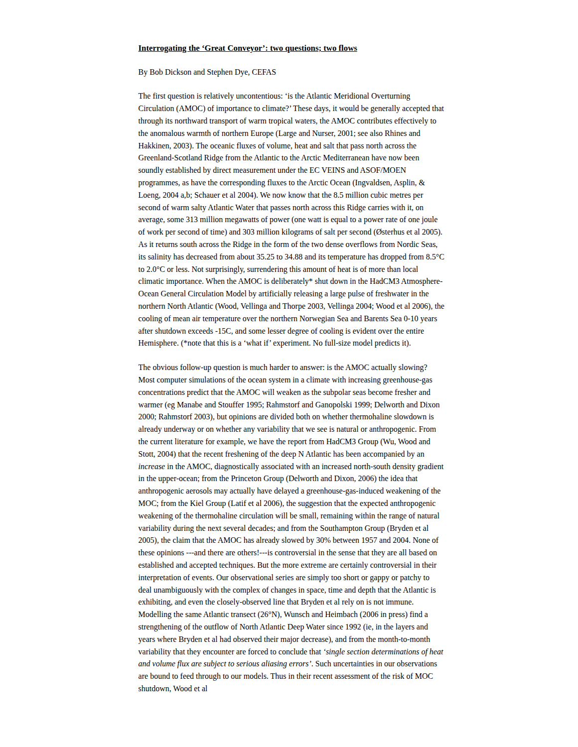Interrogating the ‘Great Conveyor’: two questions; two flows
By Bob Dickson and Stephen Dye, CEFAS
The first question is relatively uncontentious: ‘is the Atlantic Meridional Overturning Circulation (AMOC) of importance to climate?’ These days, it would be generally accepted that through its northward transport of warm tropical waters, the AMOC contributes effectively to the anomalous warmth of northern Europe (Large and Nurser, 2001; see also Rhines and Hakkinen, 2003). The oceanic fluxes of volume, heat and salt that pass north across the Greenland-Scotland Ridge from the Atlantic to the Arctic Mediterranean have now been soundly established by direct measurement under the EC VEINS and ASOF/MOEN programmes, as have the corresponding fluxes to the Arctic Ocean (Ingvaldsen, Asplin, & Loeng, 2004 a,b; Schauer et al 2004). We now know that the 8.5 million cubic metres per second of warm salty Atlantic Water that passes north across this Ridge carries with it, on average, some 313 million megawatts of power (one watt is equal to a power rate of one joule of work per second of time) and 303 million kilograms of salt per second (Østerhus et al 2005). As it returns south across the Ridge in the form of the two dense overflows from Nordic Seas, its salinity has decreased from about 35.25 to 34.88 and its temperature has dropped from 8.5°C to 2.0°C or less. Not surprisingly, surrendering this amount of heat is of more than local climatic importance. When the AMOC is deliberately* shut down in the HadCM3 Atmosphere-Ocean General Circulation Model by artificially releasing a large pulse of freshwater in the northern North Atlantic (Wood, Vellinga and Thorpe 2003, Vellinga 2004; Wood et al 2006), the cooling of mean air temperature over the northern Norwegian Sea and Barents Sea 0-10 years after shutdown exceeds -15C, and some lesser degree of cooling is evident over the entire Hemisphere. (*note that this is a ‘what if’ experiment. No full-size model predicts it).
The obvious follow-up question is much harder to answer: is the AMOC actually slowing? Most computer simulations of the ocean system in a climate with increasing greenhouse-gas concentrations predict that the AMOC will weaken as the subpolar seas become fresher and warmer (eg Manabe and Stouffer 1995; Rahmstorf and Ganopolski 1999; Delworth and Dixon 2000; Rahmstorf 2003), but opinions are divided both on whether thermohaline slowdown is already underway or on whether any variability that we see is natural or anthropogenic. From the current literature for example, we have the report from HadCM3 Group (Wu, Wood and Stott, 2004) that the recent freshening of the deep N Atlantic has been accompanied by an increase in the AMOC, diagnostically associated with an increased north-south density gradient in the upper-ocean; from the Princeton Group (Delworth and Dixon, 2006) the idea that anthropogenic aerosols may actually have delayed a greenhouse-gas-induced weakening of the MOC; from the Kiel Group (Latif et al 2006), the suggestion that the expected anthropogenic weakening of the thermohaline circulation will be small, remaining within the range of natural variability during the next several decades; and from the Southampton Group (Bryden et al 2005), the claim that the AMOC has already slowed by 30% between 1957 and 2004. None of these opinions ---and there are others!---is controversial in the sense that they are all based on established and accepted techniques. But the more extreme are certainly controversial in their interpretation of events. Our observational series are simply too short or gappy or patchy to deal unambiguously with the complex of changes in space, time and depth that the Atlantic is exhibiting, and even the closely-observed line that Bryden et al rely on is not immune. Modelling the same Atlantic transect (26°N), Wunsch and Heimbach (2006 in press) find a strengthening of the outflow of North Atlantic Deep Water since 1992 (ie, in the layers and years where Bryden et al had observed their major decrease), and from the month-to-month variability that they encounter are forced to conclude that ‘single section determinations of heat and volume flux are subject to serious aliasing errors’. Such uncertainties in our observations are bound to feed through to our models. Thus in their recent assessment of the risk of MOC shutdown, Wood et al